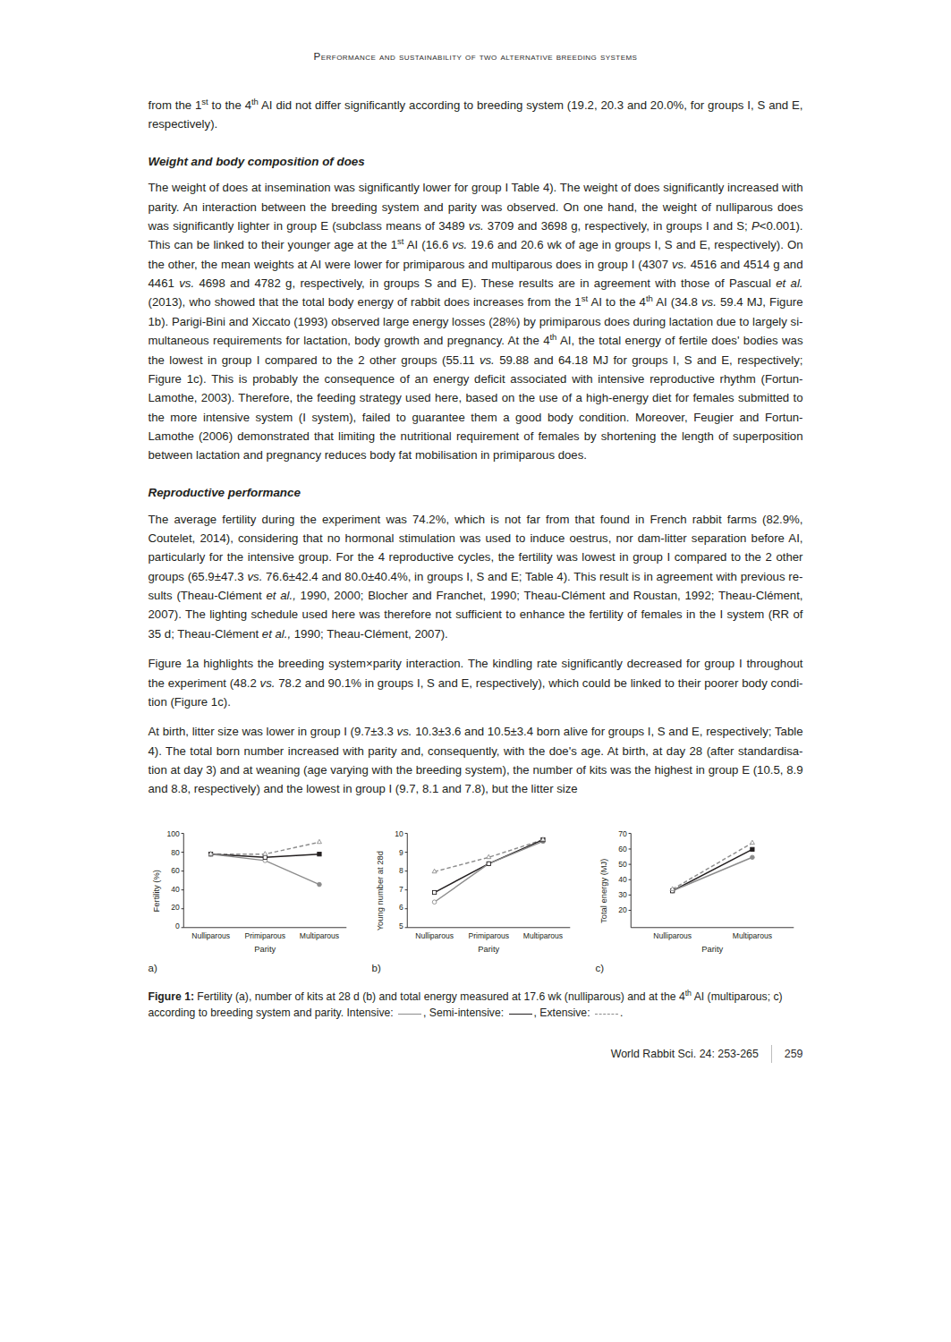Performance and sustainability of two alternative breeding systems
from the 1st to the 4th AI did not differ significantly according to breeding system (19.2, 20.3 and 20.0%, for groups I, S and E, respectively).
Weight and body composition of does
The weight of does at insemination was significantly lower for group I Table 4). The weight of does significantly increased with parity. An interaction between the breeding system and parity was observed. On one hand, the weight of nulliparous does was significantly lighter in group E (subclass means of 3489 vs. 3709 and 3698 g, respectively, in groups I and S; P<0.001). This can be linked to their younger age at the 1st AI (16.6 vs. 19.6 and 20.6 wk of age in groups I, S and E, respectively). On the other, the mean weights at AI were lower for primiparous and multiparous does in group I (4307 vs. 4516 and 4514 g and 4461 vs. 4698 and 4782 g, respectively, in groups S and E). These results are in agreement with those of Pascual et al. (2013), who showed that the total body energy of rabbit does increases from the 1st AI to the 4th AI (34.8 vs. 59.4 MJ, Figure 1b). Parigi-Bini and Xiccato (1993) observed large energy losses (28%) by primiparous does during lactation due to largely simultaneous requirements for lactation, body growth and pregnancy. At the 4th AI, the total energy of fertile does' bodies was the lowest in group I compared to the 2 other groups (55.11 vs. 59.88 and 64.18 MJ for groups I, S and E, respectively; Figure 1c). This is probably the consequence of an energy deficit associated with intensive reproductive rhythm (Fortun-Lamothe, 2003). Therefore, the feeding strategy used here, based on the use of a high-energy diet for females submitted to the more intensive system (I system), failed to guarantee them a good body condition. Moreover, Feugier and Fortun-Lamothe (2006) demonstrated that limiting the nutritional requirement of females by shortening the length of superposition between lactation and pregnancy reduces body fat mobilisation in primiparous does.
Reproductive performance
The average fertility during the experiment was 74.2%, which is not far from that found in French rabbit farms (82.9%, Coutelet, 2014), considering that no hormonal stimulation was used to induce oestrus, nor dam-litter separation before AI, particularly for the intensive group. For the 4 reproductive cycles, the fertility was lowest in group I compared to the 2 other groups (65.9±47.3 vs. 76.6±42.4 and 80.0±40.4%, in groups I, S and E; Table 4). This result is in agreement with previous results (Theau-Clément et al., 1990, 2000; Blocher and Franchet, 1990; Theau-Clément and Roustan, 1992; Theau-Clément, 2007). The lighting schedule used here was therefore not sufficient to enhance the fertility of females in the I system (RR of 35 d; Theau-Clément et al., 1990; Theau-Clément, 2007).
Figure 1a highlights the breeding system×parity interaction. The kindling rate significantly decreased for group I throughout the experiment (48.2 vs. 78.2 and 90.1% in groups I, S and E, respectively), which could be linked to their poorer body condition (Figure 1c).
At birth, litter size was lower in group I (9.7±3.3 vs. 10.3±3.6 and 10.5±3.4 born alive for groups I, S and E, respectively; Table 4). The total born number increased with parity and, consequently, with the doe's age. At birth, at day 28 (after standardisation at day 3) and at weaning (age varying with the breeding system), the number of kits was the highest in group E (10.5, 8.9 and 8.8, respectively) and the lowest in group I (9.7, 8.1 and 7.8), but the litter size
100 80 60 40 20 0 Fertility (%) Nulliparous Primiparous Multiparous Parity
a)
10 9 8 7 6 5 Young number at 28d Nulliparous Primiparous Multiparous Parity
b)
70 60 50 40 30 20 Total energy (MJ) Nulliparous Multiparous Parity
c)
Figure 1: Fertility (a), number of kits at 28 d (b) and total energy measured at 17.6 wk (nulliparous) and at the 4th AI (multiparous; c) according to breeding system and parity. Intensive: , Semi-intensive: , Extensive: .
World Rabbit Sci. 24: 253-265 259